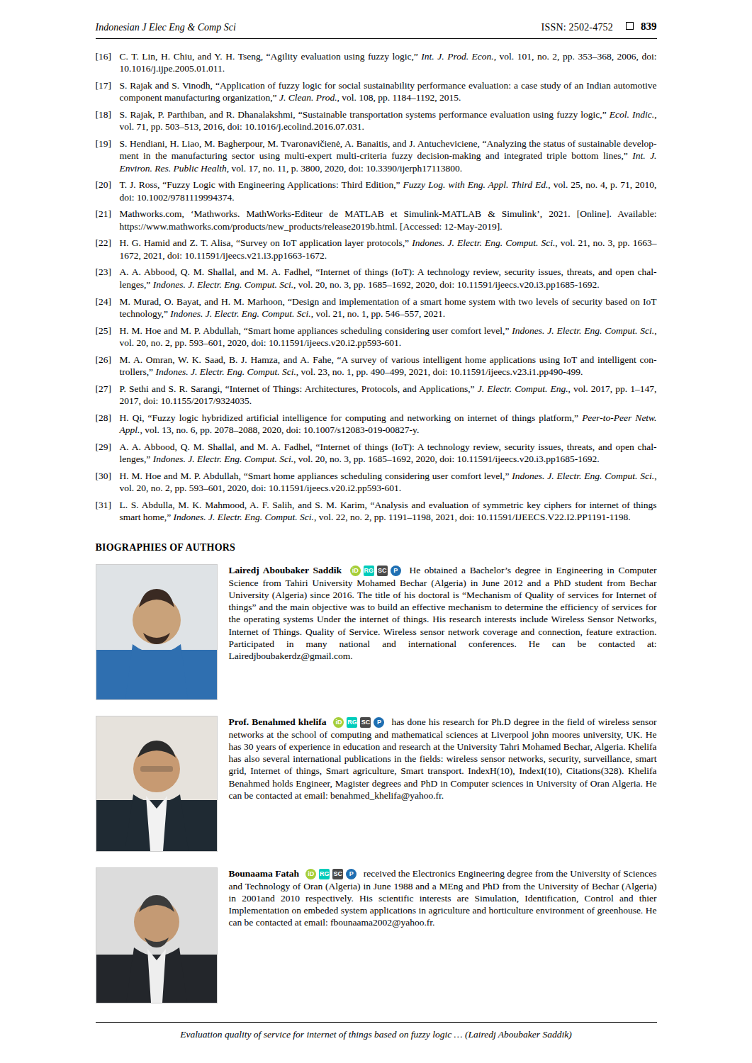Indonesian J Elec Eng & Comp Sci
ISSN: 2502-4752
839
[16] C. T. Lin, H. Chiu, and Y. H. Tseng, “Agility evaluation using fuzzy logic,” Int. J. Prod. Econ., vol. 101, no. 2, pp. 353–368, 2006, doi: 10.1016/j.ijpe.2005.01.011.
[17] S. Rajak and S. Vinodh, “Application of fuzzy logic for social sustainability performance evaluation: a case study of an Indian automotive component manufacturing organization,” J. Clean. Prod., vol. 108, pp. 1184–1192, 2015.
[18] S. Rajak, P. Parthiban, and R. Dhanalakshmi, “Sustainable transportation systems performance evaluation using fuzzy logic,” Ecol. Indic., vol. 71, pp. 503–513, 2016, doi: 10.1016/j.ecolind.2016.07.031.
[19] S. Hendiani, H. Liao, M. Bagherpour, M. Tvaronavičienė, A. Banaitis, and J. Antucheviciene, “Analyzing the status of sustainable development in the manufacturing sector using multi-expert multi-criteria fuzzy decision-making and integrated triple bottom lines,” Int. J. Environ. Res. Public Health, vol. 17, no. 11, p. 3800, 2020, doi: 10.3390/ijerph17113800.
[20] T. J. Ross, “Fuzzy Logic with Engineering Applications: Third Edition,” Fuzzy Log. with Eng. Appl. Third Ed., vol. 25, no. 4, p. 71, 2010, doi: 10.1002/9781119994374.
[21] Mathworks.com, ‘Mathworks. MathWorks-Editeur de MATLAB et Simulink-MATLAB & Simulink’, 2021. [Online]. Available: https://www.mathworks.com/products/new_products/release2019b.html. [Accessed: 12-May-2019].
[22] H. G. Hamid and Z. T. Alisa, “Survey on IoT application layer protocols,” Indones. J. Electr. Eng. Comput. Sci., vol. 21, no. 3, pp. 1663–1672, 2021, doi: 10.11591/ijeecs.v21.i3.pp1663-1672.
[23] A. A. Abbood, Q. M. Shallal, and M. A. Fadhel, “Internet of things (IoT): A technology review, security issues, threats, and open challenges,” Indones. J. Electr. Eng. Comput. Sci., vol. 20, no. 3, pp. 1685–1692, 2020, doi: 10.11591/ijeecs.v20.i3.pp1685-1692.
[24] M. Murad, O. Bayat, and H. M. Marhoon, “Design and implementation of a smart home system with two levels of security based on IoT technology,” Indones. J. Electr. Eng. Comput. Sci., vol. 21, no. 1, pp. 546–557, 2021.
[25] H. M. Hoe and M. P. Abdullah, “Smart home appliances scheduling considering user comfort level,” Indones. J. Electr. Eng. Comput. Sci., vol. 20, no. 2, pp. 593–601, 2020, doi: 10.11591/ijeecs.v20.i2.pp593-601.
[26] M. A. Omran, W. K. Saad, B. J. Hamza, and A. Fahe, “A survey of various intelligent home applications using IoT and intelligent controllers,” Indones. J. Electr. Eng. Comput. Sci., vol. 23, no. 1, pp. 490–499, 2021, doi: 10.11591/ijeecs.v23.i1.pp490-499.
[27] P. Sethi and S. R. Sarangi, “Internet of Things: Architectures, Protocols, and Applications,” J. Electr. Comput. Eng., vol. 2017, pp. 1–147, 2017, doi: 10.1155/2017/9324035.
[28] H. Qi, “Fuzzy logic hybridized artificial intelligence for computing and networking on internet of things platform,” Peer-to-Peer Netw. Appl., vol. 13, no. 6, pp. 2078–2088, 2020, doi: 10.1007/s12083-019-00827-y.
[29] A. A. Abbood, Q. M. Shallal, and M. A. Fadhel, “Internet of things (IoT): A technology review, security issues, threats, and open challenges,” Indones. J. Electr. Eng. Comput. Sci., vol. 20, no. 3, pp. 1685–1692, 2020, doi: 10.11591/ijeecs.v20.i3.pp1685-1692.
[30] H. M. Hoe and M. P. Abdullah, “Smart home appliances scheduling considering user comfort level,” Indones. J. Electr. Eng. Comput. Sci., vol. 20, no. 2, pp. 593–601, 2020, doi: 10.11591/ijeecs.v20.i2.pp593-601.
[31] L. S. Abdulla, M. K. Mahmood, A. F. Salih, and S. M. Karim, “Analysis and evaluation of symmetric key ciphers for internet of things smart home,” Indones. J. Electr. Eng. Comput. Sci., vol. 22, no. 2, pp. 1191–1198, 2021, doi: 10.11591/IJEECS.V22.I2.PP1191-1198.
BIOGRAPHIES OF AUTHORS
Lairedj Aboubaker Saddik iD RG SC P He obtained a Bachelor’s degree in Engineering in Computer Science from Tahiri University Mohamed Bechar (Algeria) in June 2012 and a PhD student from Bechar University (Algeria) since 2016. The title of his doctoral is “Mechanism of Quality of services for Internet of things” and the main objective was to build an effective mechanism to determine the efficiency of services for the operating systems Under the internet of things. His research interests include Wireless Sensor Networks, Internet of Things. Quality of Service. Wireless sensor network coverage and connection, feature extraction. Participated in many national and international conferences. He can be contacted at: Lairedjboubakerdz@gmail.com.
Prof. Benahmed khelifa iD RG SC P has done his research for Ph.D degree in the field of wireless sensor networks at the school of computing and mathematical sciences at Liverpool john moores university, UK. He has 30 years of experience in education and research at the University Tahri Mohamed Bechar, Algeria. Khelifa has also several international publications in the fields: wireless sensor networks, security, surveillance, smart grid, Internet of things, Smart agriculture, Smart transport. IndexH(10), IndexI(10), Citations(328). Khelifa Benahmed holds Engineer, Magister degrees and PhD in Computer sciences in University of Oran Algeria. He can be contacted at email: benahmed_khelifa@yahoo.fr.
Bounaama Fatah iD RG SC P received the Electronics Engineering degree from the University of Sciences and Technology of Oran (Algeria) in June 1988 and a MEng and PhD from the University of Bechar (Algeria) in 2001and 2010 respectively. His scientific interests are Simulation, Identification, Control and thier Implementation on embeded system applications in agriculture and horticulture environment of greenhouse. He can be contacted at email: fbounaama2002@yahoo.fr.
Evaluation quality of service for internet of things based on fuzzy logic … (Lairedj Aboubaker Saddik)